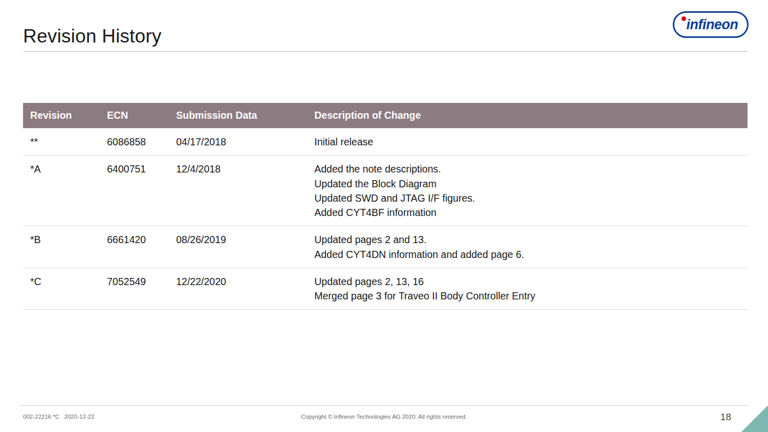infineon
Revision History
| Revision | ECN | Submission Data | Description of Change |
| --- | --- | --- | --- |
| ** | 6086858 | 04/17/2018 | Initial release |
| *A | 6400751 | 12/4/2018 | Added the note descriptions. Updated the Block Diagram Updated SWD and JTAG I/F figures. Added CYT4BF information |
| *B | 6661420 | 08/26/2019 | Updated pages 2 and 13. Added CYT4DN information and added page 6. |
| *C | 7052549 | 12/22/2020 | Updated pages 2, 13, 16 Merged page 3 for Traveo II Body Controller Entry |
002-22216 *C 2020-12-22
Copyright © Infineon Technologies AG 2020. All rights reserved.
18